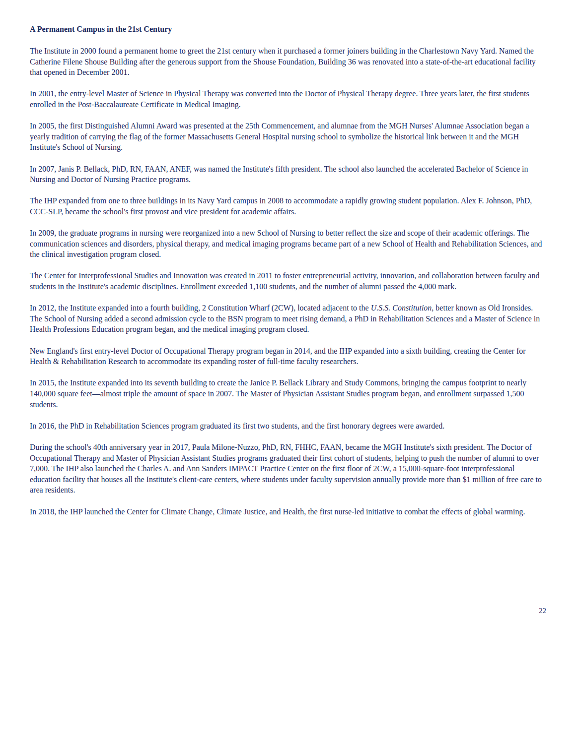A Permanent Campus in the 21st Century
The Institute in 2000 found a permanent home to greet the 21st century when it purchased a former joiners building in the Charlestown Navy Yard. Named the Catherine Filene Shouse Building after the generous support from the Shouse Foundation, Building 36 was renovated into a state-of-the-art educational facility that opened in December 2001.
In 2001, the entry-level Master of Science in Physical Therapy was converted into the Doctor of Physical Therapy degree. Three years later, the first students enrolled in the Post-Baccalaureate Certificate in Medical Imaging.
In 2005, the first Distinguished Alumni Award was presented at the 25th Commencement, and alumnae from the MGH Nurses' Alumnae Association began a yearly tradition of carrying the flag of the former Massachusetts General Hospital nursing school to symbolize the historical link between it and the MGH Institute's School of Nursing.
In 2007, Janis P. Bellack, PhD, RN, FAAN, ANEF, was named the Institute's fifth president. The school also launched the accelerated Bachelor of Science in Nursing and Doctor of Nursing Practice programs.
The IHP expanded from one to three buildings in its Navy Yard campus in 2008 to accommodate a rapidly growing student population. Alex F. Johnson, PhD, CCC-SLP, became the school's first provost and vice president for academic affairs.
In 2009, the graduate programs in nursing were reorganized into a new School of Nursing to better reflect the size and scope of their academic offerings. The communication sciences and disorders, physical therapy, and medical imaging programs became part of a new School of Health and Rehabilitation Sciences, and the clinical investigation program closed.
The Center for Interprofessional Studies and Innovation was created in 2011 to foster entrepreneurial activity, innovation, and collaboration between faculty and students in the Institute's academic disciplines. Enrollment exceeded 1,100 students, and the number of alumni passed the 4,000 mark.
In 2012, the Institute expanded into a fourth building, 2 Constitution Wharf (2CW), located adjacent to the U.S.S. Constitution, better known as Old Ironsides. The School of Nursing added a second admission cycle to the BSN program to meet rising demand, a PhD in Rehabilitation Sciences and a Master of Science in Health Professions Education program began, and the medical imaging program closed.
New England's first entry-level Doctor of Occupational Therapy program began in 2014, and the IHP expanded into a sixth building, creating the Center for Health & Rehabilitation Research to accommodate its expanding roster of full-time faculty researchers.
In 2015, the Institute expanded into its seventh building to create the Janice P. Bellack Library and Study Commons, bringing the campus footprint to nearly 140,000 square feet—almost triple the amount of space in 2007. The Master of Physician Assistant Studies program began, and enrollment surpassed 1,500 students.
In 2016, the PhD in Rehabilitation Sciences program graduated its first two students, and the first honorary degrees were awarded.
During the school's 40th anniversary year in 2017, Paula Milone-Nuzzo, PhD, RN, FHHC, FAAN, became the MGH Institute's sixth president. The Doctor of Occupational Therapy and Master of Physician Assistant Studies programs graduated their first cohort of students, helping to push the number of alumni to over 7,000. The IHP also launched the Charles A. and Ann Sanders IMPACT Practice Center on the first floor of 2CW, a 15,000-square-foot interprofessional education facility that houses all the Institute's client-care centers, where students under faculty supervision annually provide more than $1 million of free care to area residents.
In 2018, the IHP launched the Center for Climate Change, Climate Justice, and Health, the first nurse-led initiative to combat the effects of global warming.
22